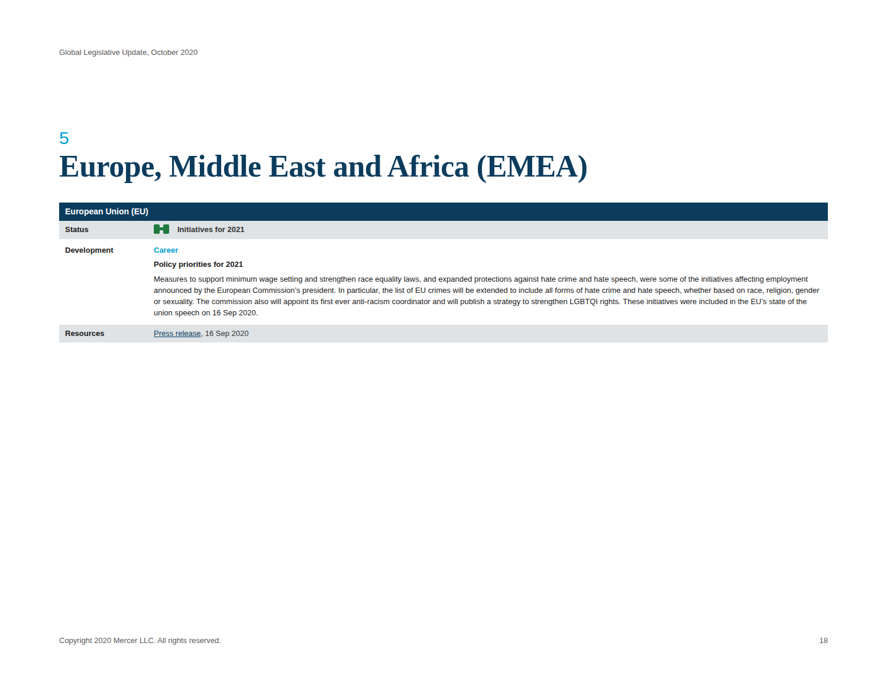Global Legislative Update, October 2020
5
Europe, Middle East and Africa (EMEA)
| European Union (EU) |
| Status | Initiatives for 2021 |
| Development | Career Policy priorities for 2021 Measures to support minimum wage setting and strengthen race equality laws, and expanded protections against hate crime and hate speech, were some of the initiatives affecting employment announced by the European Commission’s president. In particular, the list of EU crimes will be extended to include all forms of hate crime and hate speech, whether based on race, religion, gender or sexuality. The commission also will appoint its first ever anti-racism coordinator and will publish a strategy to strengthen LGBTQI rights. These initiatives were included in the EU’s state of the union speech on 16 Sep 2020. |
| Resources | Press release , 16 Sep 2020 |
Copyright 2020 Mercer LLC. All rights reserved. 18